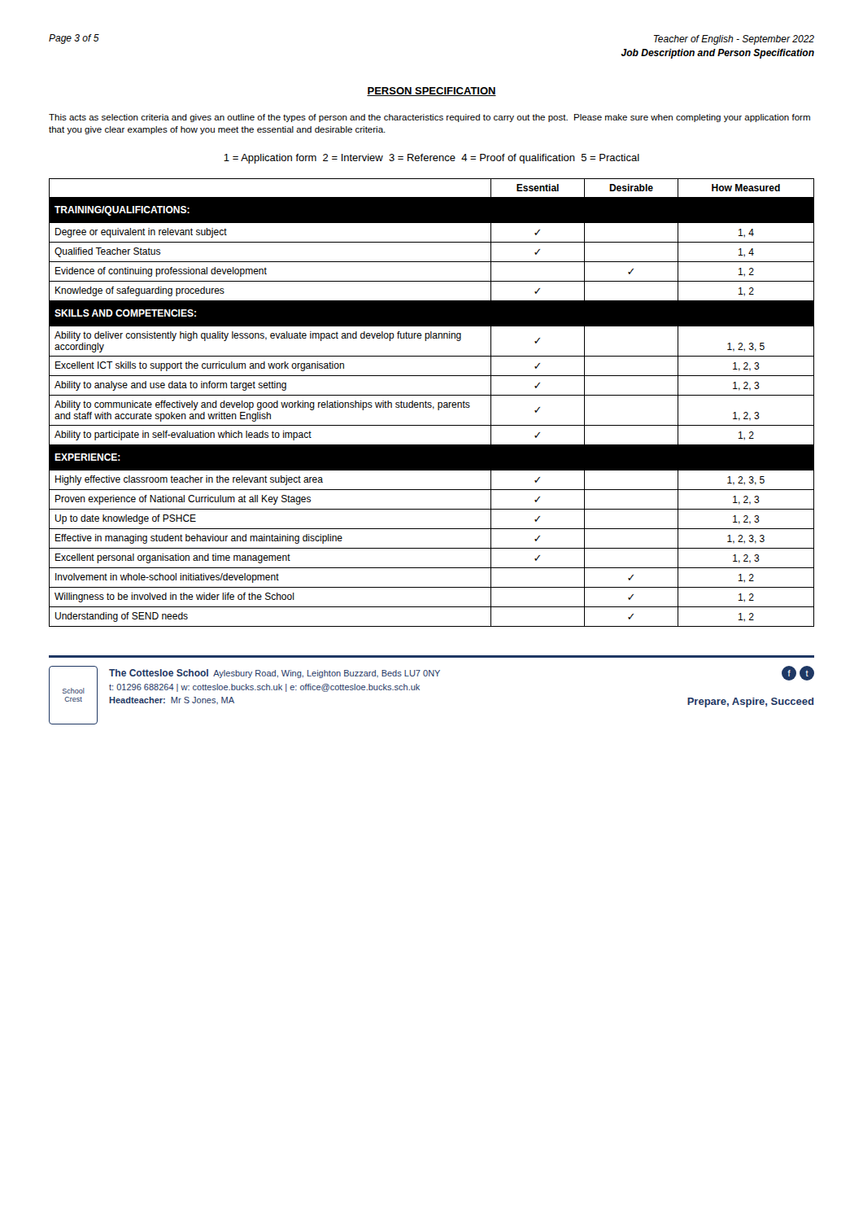Page 3 of 5
Teacher of English - September 2022
Job Description and Person Specification
PERSON SPECIFICATION
This acts as selection criteria and gives an outline of the types of person and the characteristics required to carry out the post. Please make sure when completing your application form that you give clear examples of how you meet the essential and desirable criteria.
1 = Application form 2 = Interview 3 = Reference 4 = Proof of qualification 5 = Practical
| | Essential | Desirable | How Measured |
| --- | --- | --- | --- |
| TRAINING/QUALIFICATIONS: |
| Degree or equivalent in relevant subject | ✓ | | 1, 4 |
| Qualified Teacher Status | ✓ | | 1, 4 |
| Evidence of continuing professional development | | ✓ | 1, 2 |
| Knowledge of safeguarding procedures | ✓ | | 1, 2 |
| SKILLS AND COMPETENCIES: |
| Ability to deliver consistently high quality lessons, evaluate impact and develop future planning accordingly | ✓ | | 1, 2, 3, 5 |
| Excellent ICT skills to support the curriculum and work organisation | ✓ | | 1, 2, 3 |
| Ability to analyse and use data to inform target setting | ✓ | | 1, 2, 3 |
| Ability to communicate effectively and develop good working relationships with students, parents and staff with accurate spoken and written English | ✓ | | 1, 2, 3 |
| Ability to participate in self-evaluation which leads to impact | ✓ | | 1, 2 |
| EXPERIENCE: |
| Highly effective classroom teacher in the relevant subject area | ✓ | | 1, 2, 3, 5 |
| Proven experience of National Curriculum at all Key Stages | ✓ | | 1, 2, 3 |
| Up to date knowledge of PSHCE | ✓ | | 1, 2, 3 |
| Effective in managing student behaviour and maintaining discipline | ✓ | | 1, 2, 3, 3 |
| Excellent personal organisation and time management | ✓ | | 1, 2, 3 |
| Involvement in whole-school initiatives/development | | ✓ | 1, 2 |
| Willingness to be involved in the wider life of the School | | ✓ | 1, 2 |
| Understanding of SEND needs | | ✓ | 1, 2 |
School
Crest
The Cottesloe School Aylesbury Road, Wing, Leighton Buzzard, Beds LU7 0NY
t: 01296 688264 | w: cottesloe.bucks.sch.uk | e: office@cottesloe.bucks.sch.uk
Headteacher: Mr S Jones, MA
ft
Prepare, Aspire, Succeed